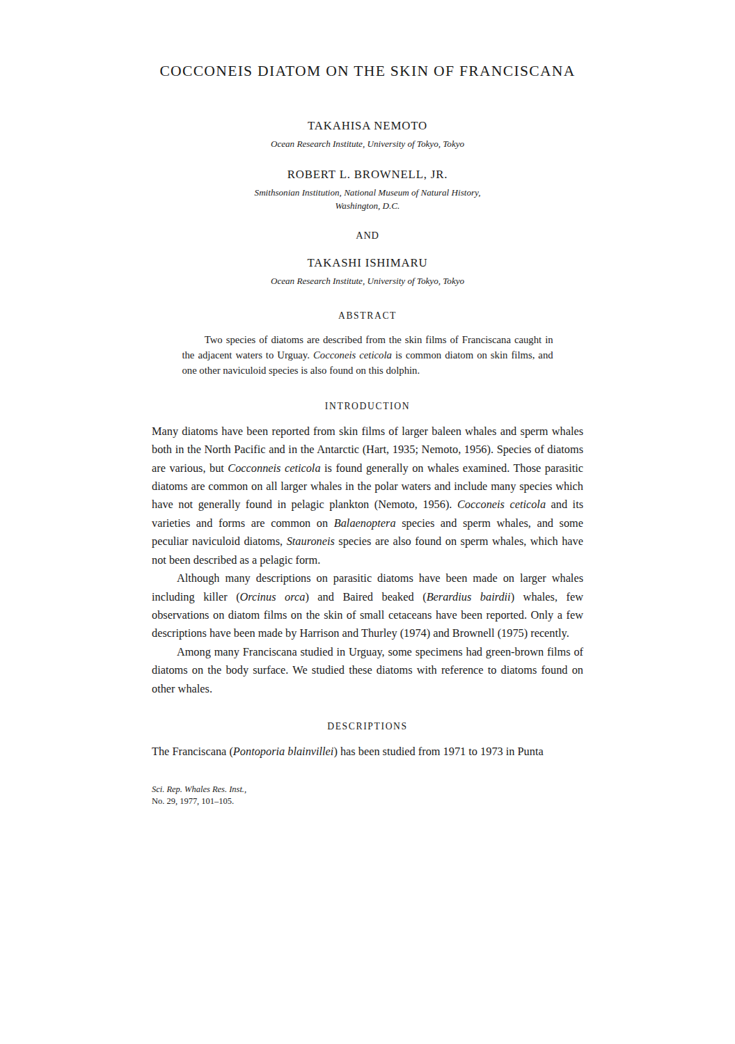COCCONEIS DIATOM ON THE SKIN OF FRANCISCANA
TAKAHISA NEMOTO
Ocean Research Institute, University of Tokyo, Tokyo
ROBERT L. BROWNELL, JR.
Smithsonian Institution, National Museum of Natural History,
Washington, D.C.
AND
TAKASHI ISHIMARU
Ocean Research Institute, University of Tokyo, Tokyo
ABSTRACT
Two species of diatoms are described from the skin films of Franciscana caught in the adjacent waters to Urguay. Cocconeis ceticola is common diatom on skin films, and one other naviculoid species is also found on this dolphin.
INTRODUCTION
Many diatoms have been reported from skin films of larger baleen whales and sperm whales both in the North Pacific and in the Antarctic (Hart, 1935; Nemoto, 1956). Species of diatoms are various, but Cocconneis ceticola is found generally on whales examined. Those parasitic diatoms are common on all larger whales in the polar waters and include many species which have not generally found in pelagic plankton (Nemoto, 1956). Cocconeis ceticola and its varieties and forms are common on Balaenoptera species and sperm whales, and some peculiar naviculoid diatoms, Stauroneis species are also found on sperm whales, which have not been described as a pelagic form.
Although many descriptions on parasitic diatoms have been made on larger whales including killer (Orcinus orca) and Baired beaked (Berardius bairdii) whales, few observations on diatom films on the skin of small cetaceans have been reported. Only a few descriptions have been made by Harrison and Thurley (1974) and Brownell (1975) recently.
Among many Franciscana studied in Urguay, some specimens had green-brown films of diatoms on the body surface. We studied these diatoms with reference to diatoms found on other whales.
DESCRIPTIONS
The Franciscana (Pontoporia blainvillei) has been studied from 1971 to 1973 in Punta
Sci. Rep. Whales Res. Inst.,
No. 29, 1977, 101–105.